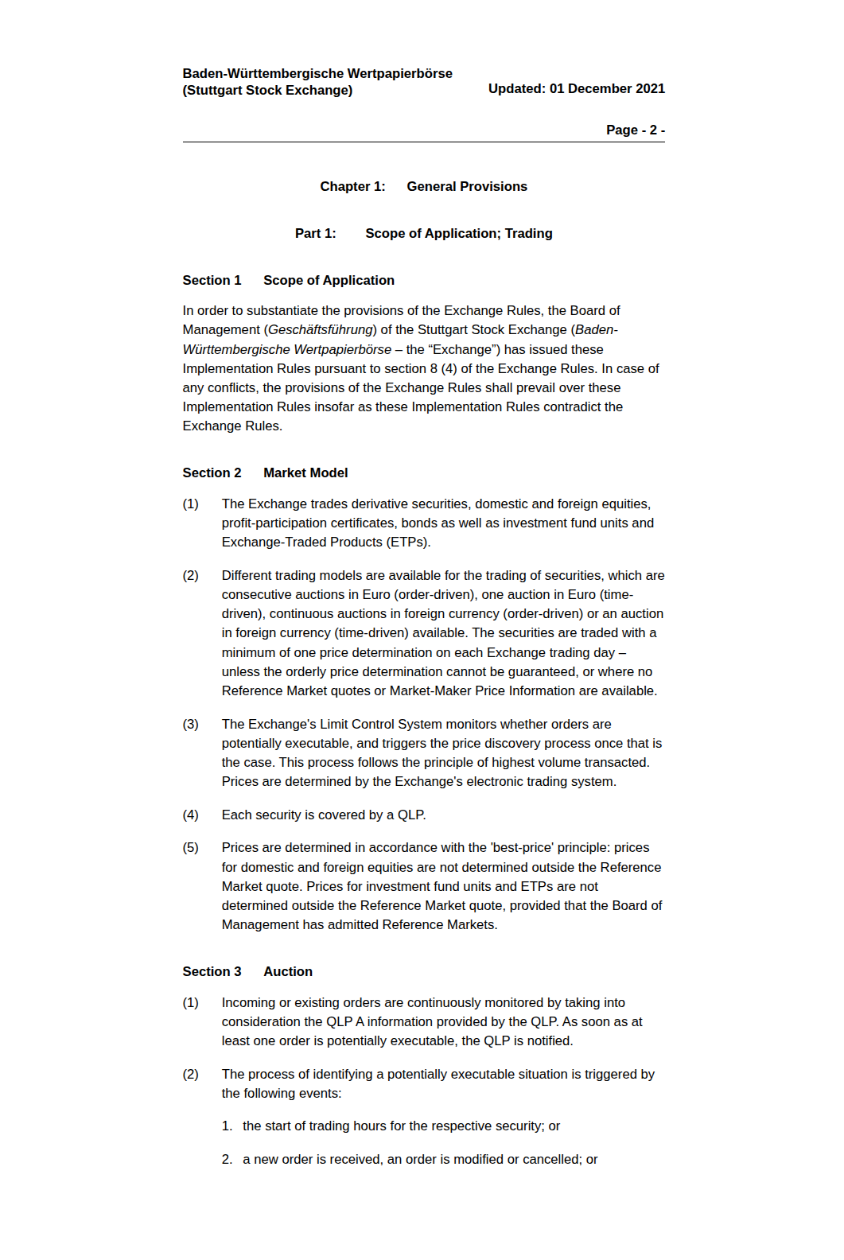Baden-Württembergische Wertpapierbörse
(Stuttgart Stock Exchange)
Updated: 01 December 2021
Page - 2 -
Chapter 1: General Provisions
Part 1: Scope of Application; Trading
Section 1 Scope of Application
In order to substantiate the provisions of the Exchange Rules, the Board of Management (Geschäftsführung) of the Stuttgart Stock Exchange (Baden-Württembergische Wertpapierbörse – the “Exchange”) has issued these Implementation Rules pursuant to section 8 (4) of the Exchange Rules. In case of any conflicts, the provisions of the Exchange Rules shall prevail over these Implementation Rules insofar as these Implementation Rules contradict the Exchange Rules.
Section 2 Market Model
(1) The Exchange trades derivative securities, domestic and foreign equities, profit-participation certificates, bonds as well as investment fund units and Exchange-Traded Products (ETPs).
(2) Different trading models are available for the trading of securities, which are consecutive auctions in Euro (order-driven), one auction in Euro (time-driven), continuous auctions in foreign currency (order-driven) or an auction in foreign currency (time-driven) available. The securities are traded with a minimum of one price determination on each Exchange trading day – unless the orderly price determination cannot be guaranteed, or where no Reference Market quotes or Market-Maker Price Information are available.
(3) The Exchange's Limit Control System monitors whether orders are potentially executable, and triggers the price discovery process once that is the case. This process follows the principle of highest volume transacted. Prices are determined by the Exchange's electronic trading system.
(4) Each security is covered by a QLP.
(5) Prices are determined in accordance with the 'best-price' principle: prices for domestic and foreign equities are not determined outside the Reference Market quote. Prices for investment fund units and ETPs are not determined outside the Reference Market quote, provided that the Board of Management has admitted Reference Markets.
Section 3 Auction
(1) Incoming or existing orders are continuously monitored by taking into consideration the QLP A information provided by the QLP. As soon as at least one order is potentially executable, the QLP is notified.
(2) The process of identifying a potentially executable situation is triggered by the following events:
1. the start of trading hours for the respective security; or
2. a new order is received, an order is modified or cancelled; or